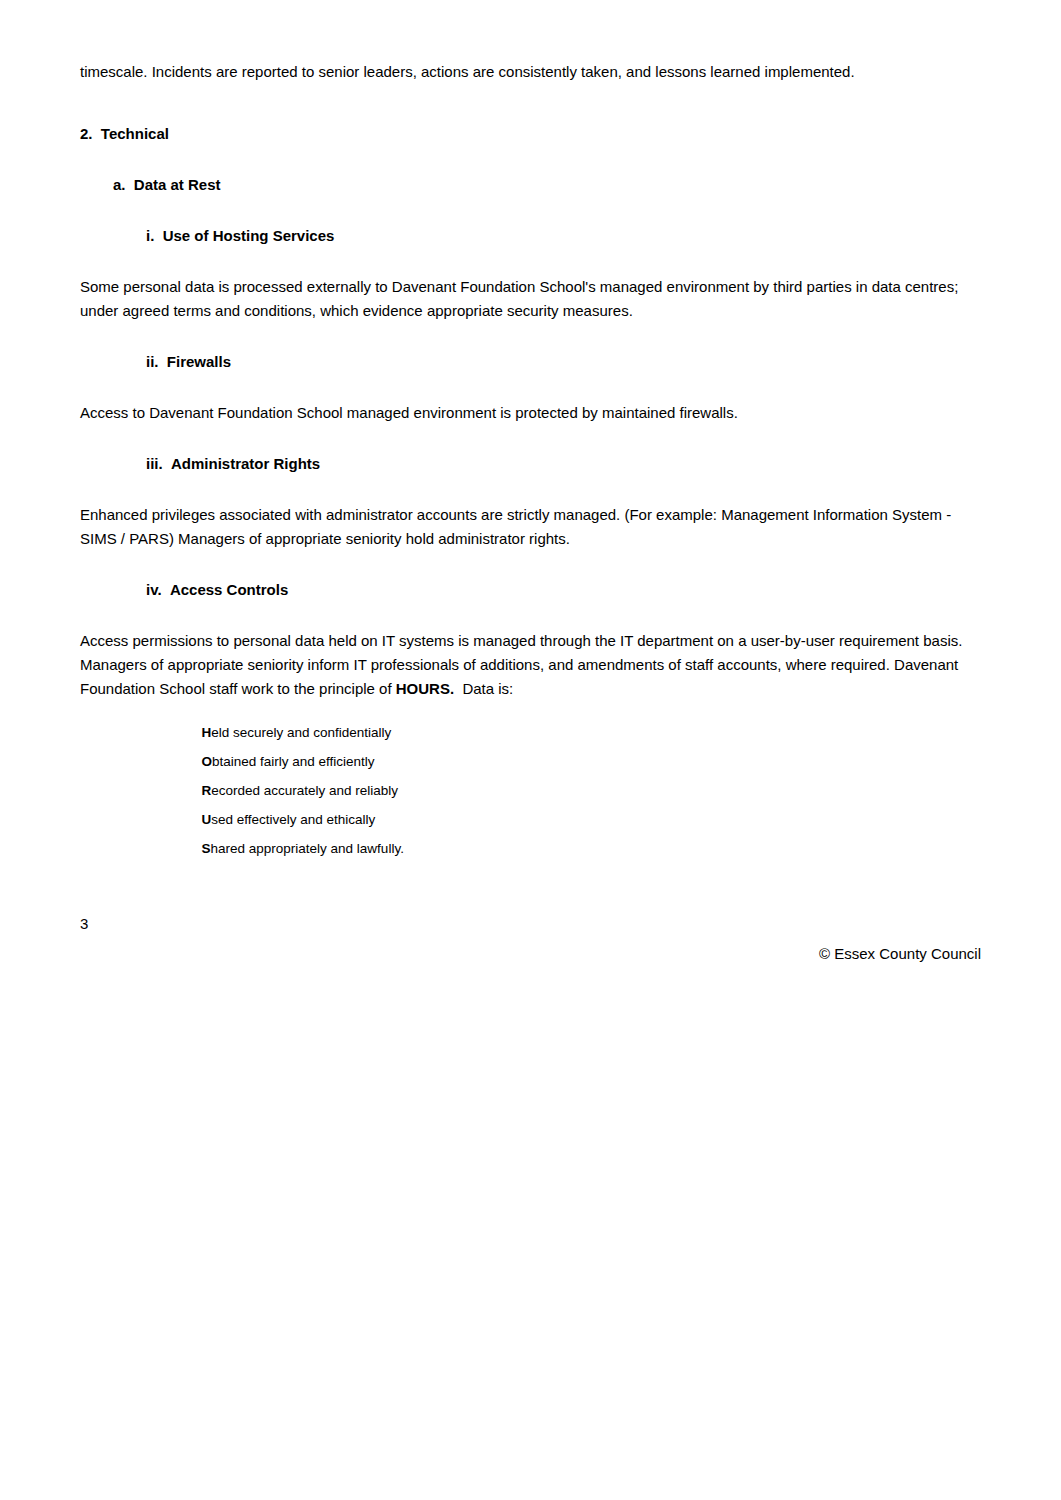timescale. Incidents are reported to senior leaders, actions are consistently taken, and lessons learned implemented.
2. Technical
a. Data at Rest
i. Use of Hosting Services
Some personal data is processed externally to Davenant Foundation School's managed environment by third parties in data centres; under agreed terms and conditions, which evidence appropriate security measures.
ii. Firewalls
Access to Davenant Foundation School managed environment is protected by maintained firewalls.
iii. Administrator Rights
Enhanced privileges associated with administrator accounts are strictly managed. (For example: Management Information System - SIMS / PARS) Managers of appropriate seniority hold administrator rights.
iv. Access Controls
Access permissions to personal data held on IT systems is managed through the IT department on a user-by-user requirement basis. Managers of appropriate seniority inform IT professionals of additions, and amendments of staff accounts, where required. Davenant Foundation School staff work to the principle of HOURS. Data is:
Held securely and confidentially
Obtained fairly and efficiently
Recorded accurately and reliably
Used effectively and ethically
Shared appropriately and lawfully.
3
© Essex County Council